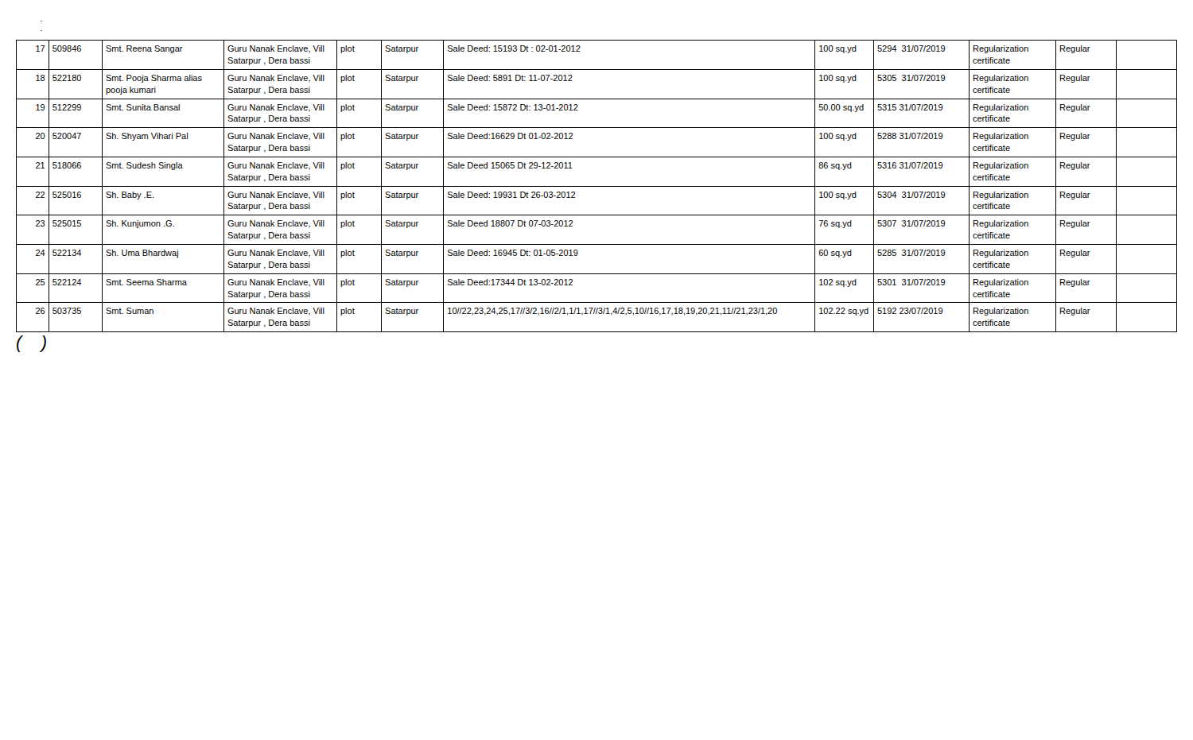·
·
| 17 | 509846 | Smt. Reena Sangar | Guru Nanak Enclave, Vill Satarpur , Dera bassi | plot | Satarpur | Sale Deed: 15193 Dt : 02-01-2012 | 100 sq.yd | 5294 31/07/2019 | Regularization certificate | Regular | |
| 18 | 522180 | Smt. Pooja Sharma alias pooja kumari | Guru Nanak Enclave, Vill Satarpur , Dera bassi | plot | Satarpur | Sale Deed: 5891 Dt: 11-07-2012 | 100 sq.yd | 5305 31/07/2019 | Regularization certificate | Regular | |
| 19 | 512299 | Smt. Sunita Bansal | Guru Nanak Enclave, Vill Satarpur , Dera bassi | plot | Satarpur | Sale Deed: 15872 Dt: 13-01-2012 | 50.00 sq.yd | 5315 31/07/2019 | Regularization certificate | Regular | |
| 20 | 520047 | Sh. Shyam Vihari Pal | Guru Nanak Enclave, Vill Satarpur , Dera bassi | plot | Satarpur | Sale Deed:16629 Dt 01-02-2012 | 100 sq.yd | 5288 31/07/2019 | Regularization certificate | Regular | |
| 21 | 518066 | Smt. Sudesh Singla | Guru Nanak Enclave, Vill Satarpur , Dera bassi | plot | Satarpur | Sale Deed 15065 Dt 29-12-2011 | 86 sq.yd | 5316 31/07/2019 | Regularization certificate | Regular | |
| 22 | 525016 | Sh. Baby .E. | Guru Nanak Enclave, Vill Satarpur , Dera bassi | plot | Satarpur | Sale Deed: 19931 Dt 26-03-2012 | 100 sq.yd | 5304 31/07/2019 | Regularization certificate | Regular | |
| 23 | 525015 | Sh. Kunjumon .G. | Guru Nanak Enclave, Vill Satarpur , Dera bassi | plot | Satarpur | Sale Deed 18807 Dt 07-03-2012 | 76 sq.yd | 5307 31/07/2019 | Regularization certificate | Regular | |
| 24 | 522134 | Sh. Uma Bhardwaj | Guru Nanak Enclave, Vill Satarpur , Dera bassi | plot | Satarpur | Sale Deed: 16945 Dt: 01-05-2019 | 60 sq.yd | 5285 31/07/2019 | Regularization certificate | Regular | |
| 25 | 522124 | Smt. Seema Sharma | Guru Nanak Enclave, Vill Satarpur , Dera bassi | plot | Satarpur | Sale Deed:17344 Dt 13-02-2012 | 102 sq.yd | 5301 31/07/2019 | Regularization certificate | Regular | |
| 26 | 503735 | Smt. Suman | Guru Nanak Enclave, Vill Satarpur , Dera bassi | plot | Satarpur | 10//22,23,24,25,17//3/2,16//2/1,1/1,17//3/1,4/2,5,10//16,17,18,19,20,21,11//21,23/1,20 | 102.22 sq.yd | 5192 23/07/2019 | Regularization certificate | Regular | |
( )